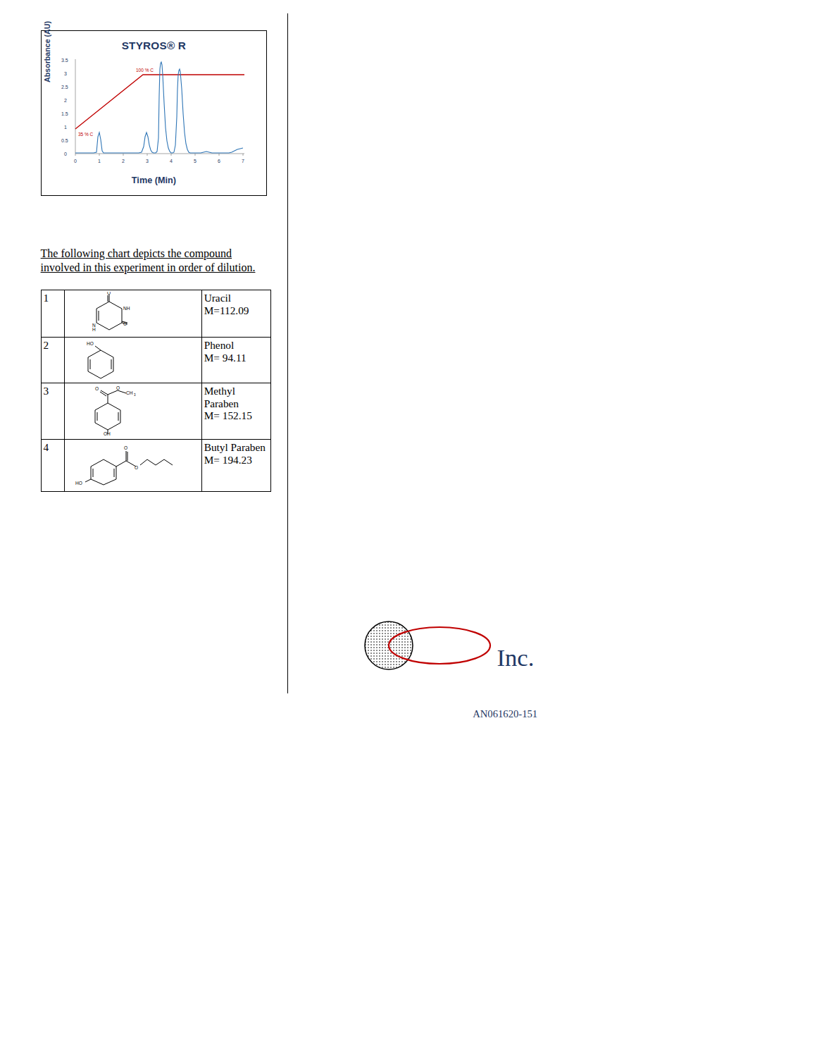STYROS® R
Absorbance (AU)
3.5 3 2.5 2 1.5 1 0.5 0 0 1 2 3 4 5 6 7 35 % C 100 % C
Time (Min)
The following chart depicts the compound involved in this experiment in order of dilution.
| 1 | O NH O N H | Uracil M=112.09 |
| 2 | HO | Phenol M= 94.11 |
| 3 | O O CH 3 OH | Methyl Paraben M= 152.15 |
| 4 | O O HO | Butyl Paraben M= 194.23 |
Inc.
AN061620-151